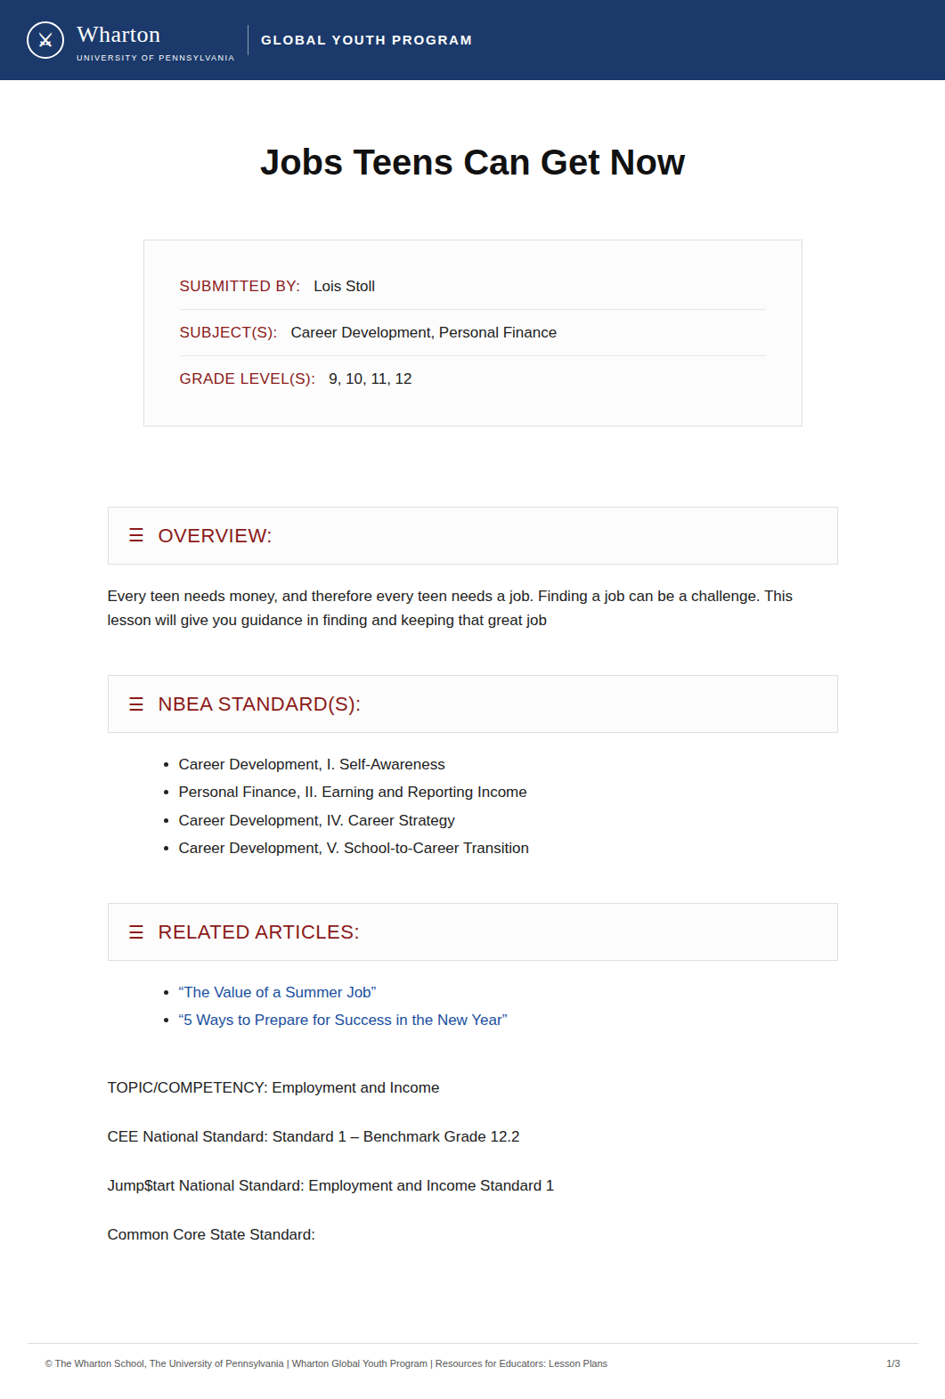⚔
Wharton University of Pennsylvania
Global Youth Program
Jobs Teens Can Get Now
SUBMITTED BY: Lois Stoll
SUBJECT(S): Career Development, Personal Finance
GRADE LEVEL(S): 9, 10, 11, 12
☰
OVERVIEW:
Every teen needs money, and therefore every teen needs a job. Finding a job can be a challenge. This lesson will give you guidance in finding and keeping that great job
☰
NBEA STANDARD(S):
Career Development, I. Self-Awareness
Personal Finance, II. Earning and Reporting Income
Career Development, IV. Career Strategy
Career Development, V. School-to-Career Transition
☰
RELATED ARTICLES:
“The Value of a Summer Job”
“5 Ways to Prepare for Success in the New Year”
TOPIC/COMPETENCY: Employment and Income
CEE National Standard: Standard 1 – Benchmark Grade 12.2
Jump$tart National Standard: Employment and Income Standard 1
Common Core State Standard:
© The Wharton School, The University of Pennsylvania | Wharton Global Youth Program | Resources for Educators: Lesson Plans
1/3